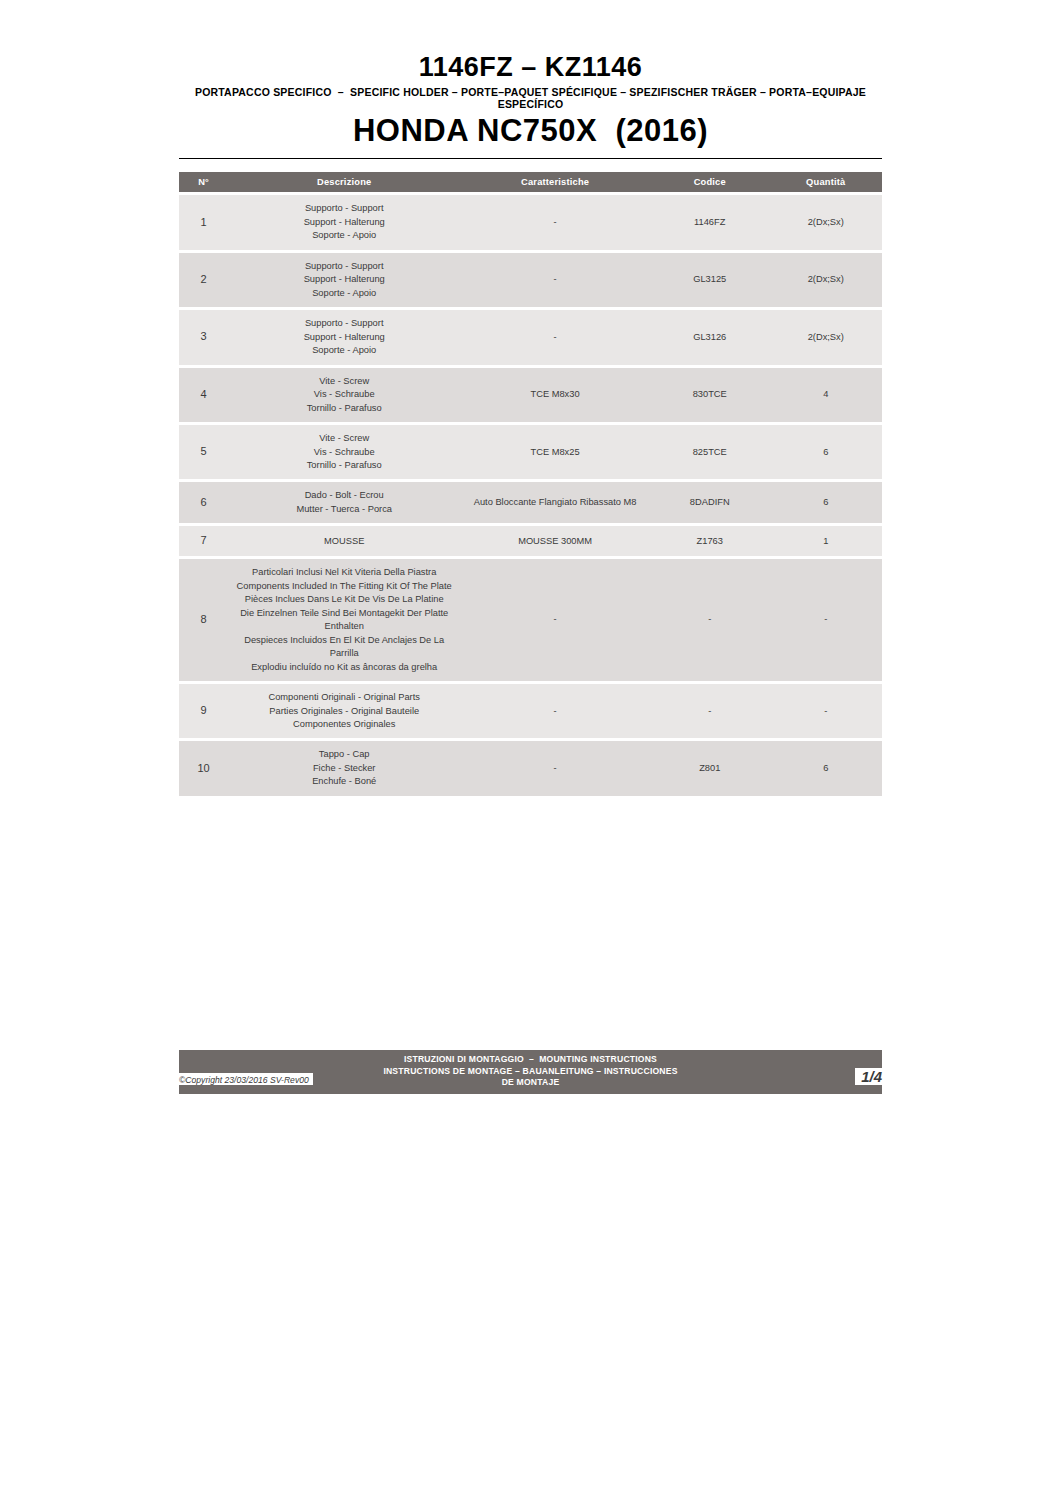1146FZ – KZ1146
PORTAPACCO SPECIFICO – SPECIFIC HOLDER – PORTE–PAQUET SPÉCIFIQUE – SPEZIFISCHER TRÄGER – PORTA–EQUIPAJE ESPECÍFICO
HONDA NC750X (2016)
| N° | Descrizione | Caratteristiche | Codice | Quantità |
| --- | --- | --- | --- | --- |
| 1 | Supporto - Support Support - Halterung Soporte - Apoio | - | 1146FZ | 2(Dx;Sx) |
| 2 | Supporto - Support Support - Halterung Soporte - Apoio | - | GL3125 | 2(Dx;Sx) |
| 3 | Supporto - Support Support - Halterung Soporte - Apoio | - | GL3126 | 2(Dx;Sx) |
| 4 | Vite - Screw Vis - Schraube Tornillo - Parafuso | TCE M8x30 | 830TCE | 4 |
| 5 | Vite - Screw Vis - Schraube Tornillo - Parafuso | TCE M8x25 | 825TCE | 6 |
| 6 | Dado - Bolt - Ecrou Mutter - Tuerca - Porca | Auto Bloccante Flangiato Ribassato M8 | 8DADIFN | 6 |
| 7 | MOUSSE | MOUSSE 300MM | Z1763 | 1 |
| 8 | Particolari Inclusi Nel Kit Viteria Della Piastra Components Included In The Fitting Kit Of The Plate Pièces Inclues Dans Le Kit De Vis De La Platine Die Einzelnen Teile Sind Bei Montagekit Der Platte Enthalten Despieces Incluidos En El Kit De Anclajes De La Parrilla Explodiu incluído no Kit as âncoras da grelha | - | - | - |
| 9 | Componenti Originali - Original Parts Parties Originales - Original Bauteile Componentes Originales | - | - | - |
| 10 | Tappo - Cap Fiche - Stecker Enchufe - Boné | - | Z801 | 6 |
ISTRUZIONI DI MONTAGGIO – MOUNTING INSTRUCTIONS
INSTRUCTIONS DE MONTAGE – BAUANLEITUNG – INSTRUCCIONES
DE MONTAJE
©Copyright 23/03/2016 SV-Rev00
1/4